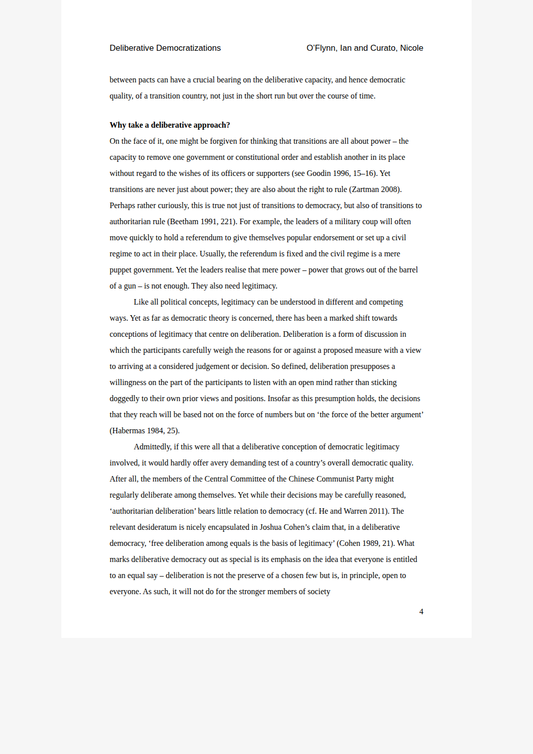Deliberative Democratizations O’Flynn, Ian and Curato, Nicole
between pacts can have a crucial bearing on the deliberative capacity, and hence democratic quality, of a transition country, not just in the short run but over the course of time.
Why take a deliberative approach?
On the face of it, one might be forgiven for thinking that transitions are all about power – the capacity to remove one government or constitutional order and establish another in its place without regard to the wishes of its officers or supporters (see Goodin 1996, 15–16). Yet transitions are never just about power; they are also about the right to rule (Zartman 2008). Perhaps rather curiously, this is true not just of transitions to democracy, but also of transitions to authoritarian rule (Beetham 1991, 221). For example, the leaders of a military coup will often move quickly to hold a referendum to give themselves popular endorsement or set up a civil regime to act in their place. Usually, the referendum is fixed and the civil regime is a mere puppet government. Yet the leaders realise that mere power – power that grows out of the barrel of a gun – is not enough. They also need legitimacy.
Like all political concepts, legitimacy can be understood in different and competing ways. Yet as far as democratic theory is concerned, there has been a marked shift towards conceptions of legitimacy that centre on deliberation. Deliberation is a form of discussion in which the participants carefully weigh the reasons for or against a proposed measure with a view to arriving at a considered judgement or decision. So defined, deliberation presupposes a willingness on the part of the participants to listen with an open mind rather than sticking doggedly to their own prior views and positions. Insofar as this presumption holds, the decisions that they reach will be based not on the force of numbers but on ‘the force of the better argument’ (Habermas 1984, 25).
Admittedly, if this were all that a deliberative conception of democratic legitimacy involved, it would hardly offer avery demanding test of a country’s overall democratic quality. After all, the members of the Central Committee of the Chinese Communist Party might regularly deliberate among themselves. Yet while their decisions may be carefully reasoned, ‘authoritarian deliberation’ bears little relation to democracy (cf. He and Warren 2011). The relevant desideratum is nicely encapsulated in Joshua Cohen’s claim that, in a deliberative democracy, ‘free deliberation among equals is the basis of legitimacy’ (Cohen 1989, 21). What marks deliberative democracy out as special is its emphasis on the idea that everyone is entitled to an equal say – deliberation is not the preserve of a chosen few but is, in principle, open to everyone. As such, it will not do for the stronger members of society
4